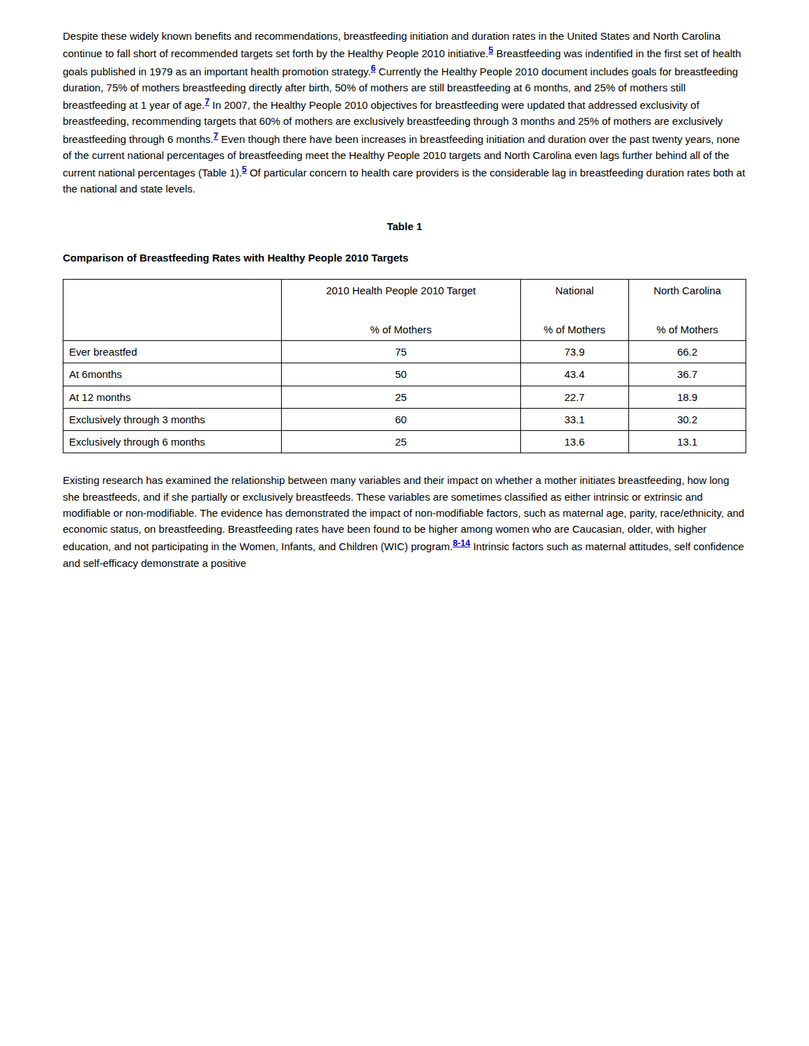Despite these widely known benefits and recommendations, breastfeeding initiation and duration rates in the United States and North Carolina continue to fall short of recommended targets set forth by the Healthy People 2010 initiative.5 Breastfeeding was indentified in the first set of health goals published in 1979 as an important health promotion strategy.6 Currently the Healthy People 2010 document includes goals for breastfeeding duration, 75% of mothers breastfeeding directly after birth, 50% of mothers are still breastfeeding at 6 months, and 25% of mothers still breastfeeding at 1 year of age.7 In 2007, the Healthy People 2010 objectives for breastfeeding were updated that addressed exclusivity of breastfeeding, recommending targets that 60% of mothers are exclusively breastfeeding through 3 months and 25% of mothers are exclusively breastfeeding through 6 months.7 Even though there have been increases in breastfeeding initiation and duration over the past twenty years, none of the current national percentages of breastfeeding meet the Healthy People 2010 targets and North Carolina even lags further behind all of the current national percentages (Table 1).5 Of particular concern to health care providers is the considerable lag in breastfeeding duration rates both at the national and state levels.
Table 1
Comparison of Breastfeeding Rates with Healthy People 2010 Targets
| | 2010 Health People 2010 Target % of Mothers | National % of Mothers | North Carolina % of Mothers |
| --- | --- | --- | --- |
| Ever breastfed | 75 | 73.9 | 66.2 |
| At 6months | 50 | 43.4 | 36.7 |
| At 12 months | 25 | 22.7 | 18.9 |
| Exclusively through 3 months | 60 | 33.1 | 30.2 |
| Exclusively through 6 months | 25 | 13.6 | 13.1 |
Existing research has examined the relationship between many variables and their impact on whether a mother initiates breastfeeding, how long she breastfeeds, and if she partially or exclusively breastfeeds. These variables are sometimes classified as either intrinsic or extrinsic and modifiable or non-modifiable. The evidence has demonstrated the impact of non-modifiable factors, such as maternal age, parity, race/ethnicity, and economic status, on breastfeeding. Breastfeeding rates have been found to be higher among women who are Caucasian, older, with higher education, and not participating in the Women, Infants, and Children (WIC) program.8-14 Intrinsic factors such as maternal attitudes, self confidence and self-efficacy demonstrate a positive